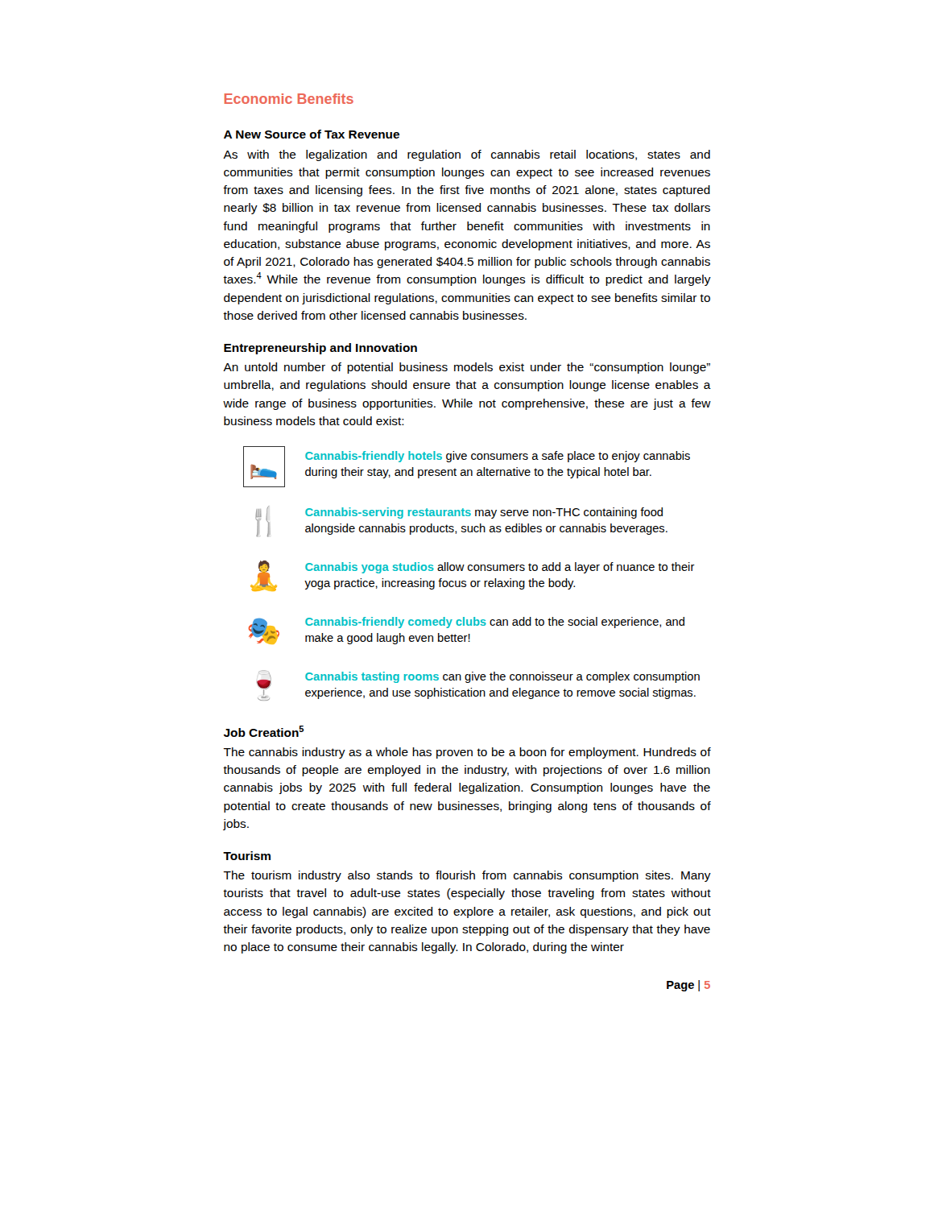Economic Benefits
A New Source of Tax Revenue
As with the legalization and regulation of cannabis retail locations, states and communities that permit consumption lounges can expect to see increased revenues from taxes and licensing fees. In the first five months of 2021 alone, states captured nearly $8 billion in tax revenue from licensed cannabis businesses. These tax dollars fund meaningful programs that further benefit communities with investments in education, substance abuse programs, economic development initiatives, and more. As of April 2021, Colorado has generated $404.5 million for public schools through cannabis taxes.4 While the revenue from consumption lounges is difficult to predict and largely dependent on jurisdictional regulations, communities can expect to see benefits similar to those derived from other licensed cannabis businesses.
Entrepreneurship and Innovation
An untold number of potential business models exist under the “consumption lounge” umbrella, and regulations should ensure that a consumption lounge license enables a wide range of business opportunities. While not comprehensive, these are just a few business models that could exist:
🛌
Cannabis-friendly hotels give consumers a safe place to enjoy cannabis during their stay, and present an alternative to the typical hotel bar.
🍴
Cannabis-serving restaurants may serve non-THC containing food alongside cannabis products, such as edibles or cannabis beverages.
🧘
Cannabis yoga studios allow consumers to add a layer of nuance to their yoga practice, increasing focus or relaxing the body.
🎭
Cannabis-friendly comedy clubs can add to the social experience, and make a good laugh even better!
🍷
Cannabis tasting rooms can give the connoisseur a complex consumption experience, and use sophistication and elegance to remove social stigmas.
Job Creation5
The cannabis industry as a whole has proven to be a boon for employment. Hundreds of thousands of people are employed in the industry, with projections of over 1.6 million cannabis jobs by 2025 with full federal legalization. Consumption lounges have the potential to create thousands of new businesses, bringing along tens of thousands of jobs.
Tourism
The tourism industry also stands to flourish from cannabis consumption sites. Many tourists that travel to adult-use states (especially those traveling from states without access to legal cannabis) are excited to explore a retailer, ask questions, and pick out their favorite products, only to realize upon stepping out of the dispensary that they have no place to consume their cannabis legally. In Colorado, during the winter
Page | 5